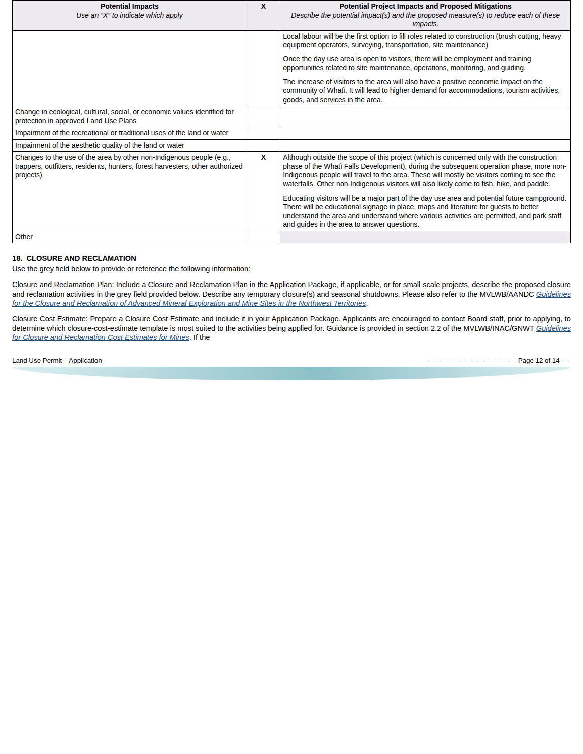| Potential Impacts Use an “X” to indicate which apply | X | Potential Project Impacts and Proposed Mitigations Describe the potential impact(s) and the proposed measure(s) to reduce each of these impacts. |
| --- | --- | --- |
| | | Local labour will be the first option to fill roles related to construction (brush cutting, heavy equipment operators, surveying, transportation, site maintenance) Once the day use area is open to visitors, there will be employment and training opportunities related to site maintenance, operations, monitoring, and guiding. The increase of visitors to the area will also have a positive economic impact on the community of Whatì. It will lead to higher demand for accommodations, tourism activities, goods, and services in the area. |
| Change in ecological, cultural, social, or economic values identified for protection in approved Land Use Plans | | |
| Impairment of the recreational or traditional uses of the land or water | | |
| Impairment of the aesthetic quality of the land or water | | |
| Changes to the use of the area by other non-Indigenous people (e.g., trappers, outfitters, residents, hunters, forest harvesters, other authorized projects) | X | Although outside the scope of this project (which is concerned only with the construction phase of the Whatì Falls Development), during the subsequent operation phase, more non-Indigenous people will travel to the area. These will mostly be visitors coming to see the waterfalls. Other non-Indigenous visitors will also likely come to fish, hike, and paddle. Educating visitors will be a major part of the day use area and potential future campground. There will be educational signage in place, maps and literature for guests to better understand the area and understand where various activities are permitted, and park staff and guides in the area to answer questions. |
| Other | | |
18. CLOSURE AND RECLAMATION
Use the grey field below to provide or reference the following information:
Closure and Reclamation Plan: Include a Closure and Reclamation Plan in the Application Package, if applicable, or for small-scale projects, describe the proposed closure and reclamation activities in the grey field provided below. Describe any temporary closure(s) and seasonal shutdowns. Please also refer to the MVLWB/AANDC Guidelines for the Closure and Reclamation of Advanced Mineral Exploration and Mine Sites in the Northwest Territories.
Closure Cost Estimate: Prepare a Closure Cost Estimate and include it in your Application Package. Applicants are encouraged to contact Board staff, prior to applying, to determine which closure-cost-estimate template is most suited to the activities being applied for. Guidance is provided in section 2.2 of the MVLWB/INAC/GNWT Guidelines for Closure and Reclamation Cost Estimates for Mines. If the
Land Use Permit – Application · · · · · · · · · · · · · · · Page 12 of 14 · ·